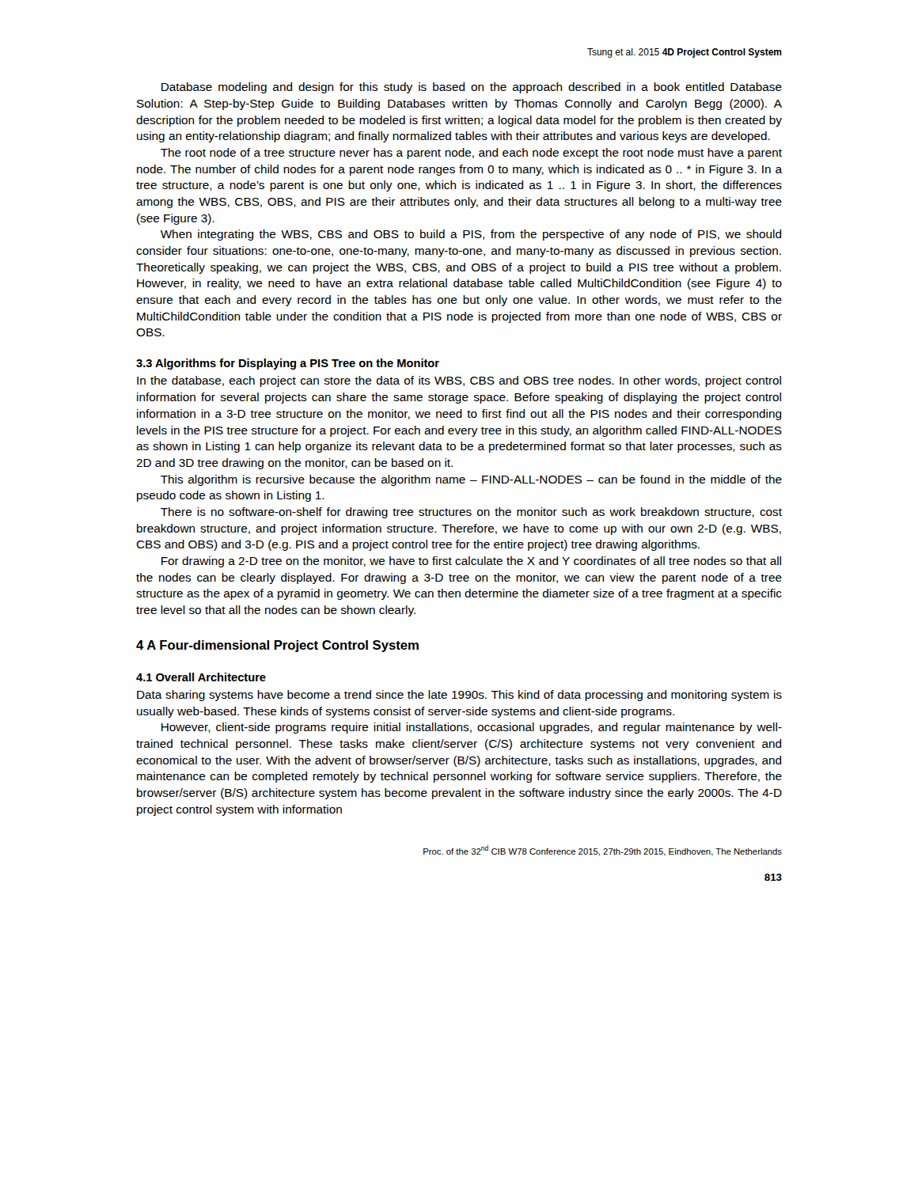Tsung et al. 2015 4D Project Control System
Database modeling and design for this study is based on the approach described in a book entitled Database Solution: A Step-by-Step Guide to Building Databases written by Thomas Connolly and Carolyn Begg (2000). A description for the problem needed to be modeled is first written; a logical data model for the problem is then created by using an entity-relationship diagram; and finally normalized tables with their attributes and various keys are developed.
The root node of a tree structure never has a parent node, and each node except the root node must have a parent node. The number of child nodes for a parent node ranges from 0 to many, which is indicated as 0 .. * in Figure 3. In a tree structure, a node’s parent is one but only one, which is indicated as 1 .. 1 in Figure 3. In short, the differences among the WBS, CBS, OBS, and PIS are their attributes only, and their data structures all belong to a multi-way tree (see Figure 3).
When integrating the WBS, CBS and OBS to build a PIS, from the perspective of any node of PIS, we should consider four situations: one-to-one, one-to-many, many-to-one, and many-to-many as discussed in previous section. Theoretically speaking, we can project the WBS, CBS, and OBS of a project to build a PIS tree without a problem. However, in reality, we need to have an extra relational database table called MultiChildCondition (see Figure 4) to ensure that each and every record in the tables has one but only one value. In other words, we must refer to the MultiChildCondition table under the condition that a PIS node is projected from more than one node of WBS, CBS or OBS.
3.3 Algorithms for Displaying a PIS Tree on the Monitor
In the database, each project can store the data of its WBS, CBS and OBS tree nodes. In other words, project control information for several projects can share the same storage space. Before speaking of displaying the project control information in a 3-D tree structure on the monitor, we need to first find out all the PIS nodes and their corresponding levels in the PIS tree structure for a project. For each and every tree in this study, an algorithm called FIND-ALL-NODES as shown in Listing 1 can help organize its relevant data to be a predetermined format so that later processes, such as 2D and 3D tree drawing on the monitor, can be based on it.
This algorithm is recursive because the algorithm name – FIND-ALL-NODES – can be found in the middle of the pseudo code as shown in Listing 1.
There is no software-on-shelf for drawing tree structures on the monitor such as work breakdown structure, cost breakdown structure, and project information structure. Therefore, we have to come up with our own 2-D (e.g. WBS, CBS and OBS) and 3-D (e.g. PIS and a project control tree for the entire project) tree drawing algorithms.
For drawing a 2-D tree on the monitor, we have to first calculate the X and Y coordinates of all tree nodes so that all the nodes can be clearly displayed. For drawing a 3-D tree on the monitor, we can view the parent node of a tree structure as the apex of a pyramid in geometry. We can then determine the diameter size of a tree fragment at a specific tree level so that all the nodes can be shown clearly.
4 A Four-dimensional Project Control System
4.1 Overall Architecture
Data sharing systems have become a trend since the late 1990s. This kind of data processing and monitoring system is usually web-based. These kinds of systems consist of server-side systems and client-side programs.
However, client-side programs require initial installations, occasional upgrades, and regular maintenance by well-trained technical personnel. These tasks make client/server (C/S) architecture systems not very convenient and economical to the user. With the advent of browser/server (B/S) architecture, tasks such as installations, upgrades, and maintenance can be completed remotely by technical personnel working for software service suppliers. Therefore, the browser/server (B/S) architecture system has become prevalent in the software industry since the early 2000s. The 4-D project control system with information
Proc. of the 32nd CIB W78 Conference 2015, 27th-29th 2015, Eindhoven, The Netherlands
813